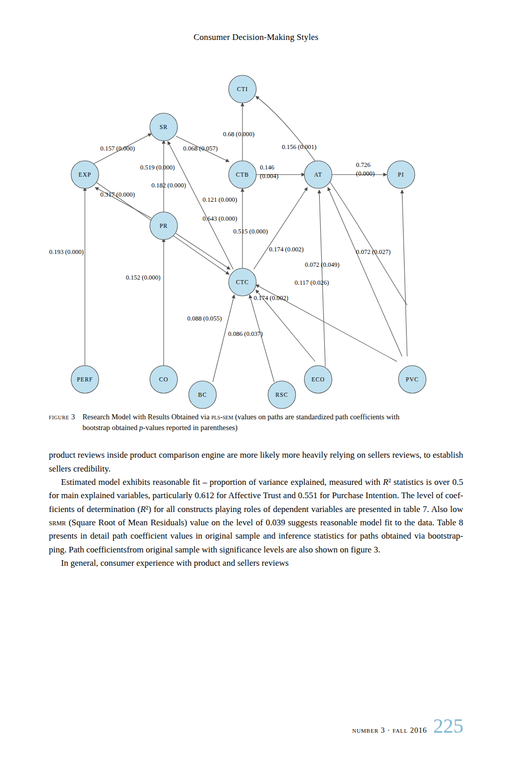Consumer Decision-Making Styles
CTI SR CTB AT PI EXP PR CTC PERF CO ECO PVC BC RSC 0.68 (0.000) 0.156 (0.001) 0.157 (0.000) 0.068 (0.057) 0.519 (0.000) 0.182 (0.000) 0.317 (0.000) 0.146 (0.004) 0.726 (0.000) 0.121 (0.000) 0.643 (0.000) 0.515 (0.000) 0.193 (0.000) 0.152 (0.000) 0.174 (0.002) 0.072 (0.049) 0.117 (0.026) 0.072 (0.027) 0.174 (0.002) 0.088 (0.055) 0.086 (0.037)
figure 3
Research Model with Results Obtained via pls-sem (values on paths are standardized path coefficients with bootstrap obtained p-values reported in parentheses)
product reviews inside product comparison engine are more likely more heavily relying on sellers reviews, to establish sellers credibility.
Estimated model exhibits reasonable fit – proportion of variance explained, measured with R² statistics is over 0.5 for main explained variables, particularly 0.612 for Affective Trust and 0.551 for Purchase Intention. The level of coefficients of determination (R²) for all constructs playing roles of dependent variables are presented in table 7. Also low srmr (Square Root of Mean Residuals) value on the level of 0.039 suggests reasonable model fit to the data. Table 8 presents in detail path coefficient values in original sample and inference statistics for paths obtained via bootstrapping. Path coefficientsfrom original sample with significance levels are also shown on figure 3.
In general, consumer experience with product and sellers reviews
number 3 · fall 2016 225